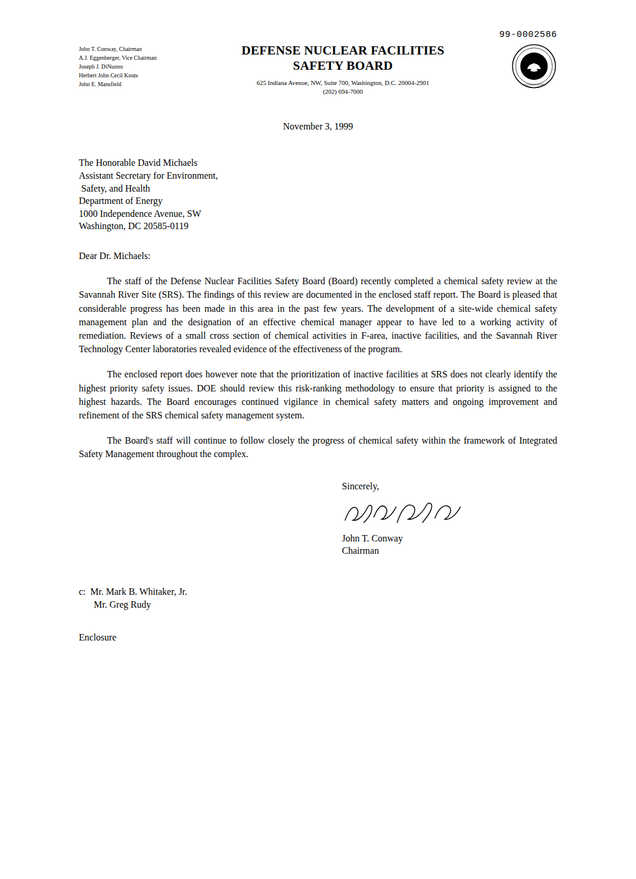99-0002586
John T. Conway, Chairman
A.J. Eggenberger, Vice Chairman
Joseph J. DiNunno
Herbert John Cecil Kouts
John E. Mansfield
DEFENSE NUCLEAR FACILITIES
SAFETY BOARD
625 Indiana Avenue, NW, Suite 700, Washington, D.C. 20004-2901
(202) 694-7000
NUCLEAR FACILITIES
November 3, 1999
The Honorable David Michaels
Assistant Secretary for Environment,
Safety, and Health
Department of Energy
1000 Independence Avenue, SW
Washington, DC 20585-0119
Dear Dr. Michaels:
The staff of the Defense Nuclear Facilities Safety Board (Board) recently completed a chemical safety review at the Savannah River Site (SRS). The findings of this review are documented in the enclosed staff report. The Board is pleased that considerable progress has been made in this area in the past few years. The development of a site-wide chemical safety management plan and the designation of an effective chemical manager appear to have led to a working activity of remediation. Reviews of a small cross section of chemical activities in F-area, inactive facilities, and the Savannah River Technology Center laboratories revealed evidence of the effectiveness of the program.
The enclosed report does however note that the prioritization of inactive facilities at SRS does not clearly identify the highest priority safety issues. DOE should review this risk-ranking methodology to ensure that priority is assigned to the highest hazards. The Board encourages continued vigilance in chemical safety matters and ongoing improvement and refinement of the SRS chemical safety management system.
The Board's staff will continue to follow closely the progress of chemical safety within the framework of Integrated Safety Management throughout the complex.
Sincerely,
John T. Conway
Chairman
c: Mr. Mark B. Whitaker, Jr.
Mr. Greg Rudy
Enclosure